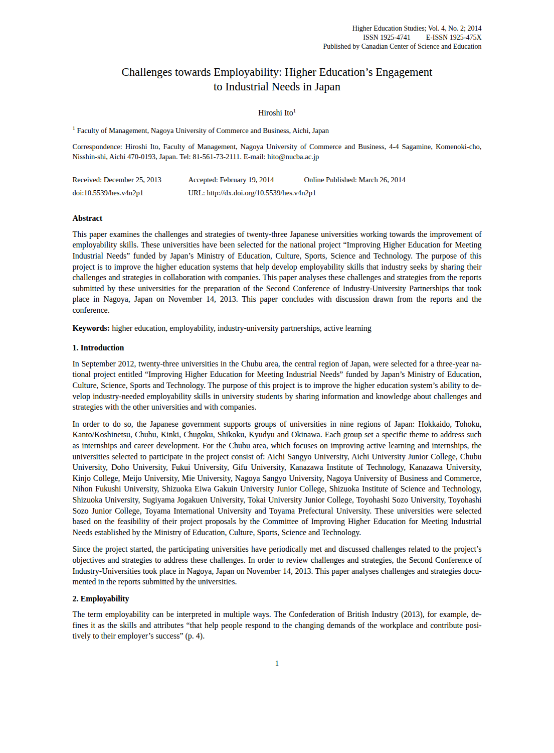Higher Education Studies; Vol. 4, No. 2; 2014 ISSN 1925-4741E-ISSN 1925-475X Published by Canadian Center of Science and Education
Challenges towards Employability: Higher Education’s Engagement
to Industrial Needs in Japan
Hiroshi Ito1
1 Faculty of Management, Nagoya University of Commerce and Business, Aichi, Japan
Correspondence: Hiroshi Ito, Faculty of Management, Nagoya University of Commerce and Business, 4-4 Sagamine, Komenoki-cho, Nisshin-shi, Aichi 470-0193, Japan. Tel: 81-561-73-2111. E-mail: hito@nucba.ac.jp
Received: December 25, 2013 Accepted: February 19, 2014 Online Published: March 26, 2014
doi:10.5539/hes.v4n2p1 URL: http://dx.doi.org/10.5539/hes.v4n2p1
Abstract
This paper examines the challenges and strategies of twenty-three Japanese universities working towards the improvement of employability skills. These universities have been selected for the national project “Improving Higher Education for Meeting Industrial Needs” funded by Japan’s Ministry of Education, Culture, Sports, Science and Technology. The purpose of this project is to improve the higher education systems that help develop employability skills that industry seeks by sharing their challenges and strategies in collaboration with companies. This paper analyses these challenges and strategies from the reports submitted by these universities for the preparation of the Second Conference of Industry-University Partnerships that took place in Nagoya, Japan on November 14, 2013. This paper concludes with discussion drawn from the reports and the conference.
Keywords: higher education, employability, industry-university partnerships, active learning
1. Introduction
In September 2012, twenty-three universities in the Chubu area, the central region of Japan, were selected for a three-year national project entitled “Improving Higher Education for Meeting Industrial Needs” funded by Japan’s Ministry of Education, Culture, Science, Sports and Technology. The purpose of this project is to improve the higher education system’s ability to develop industry-needed employability skills in university students by sharing information and knowledge about challenges and strategies with the other universities and with companies.
In order to do so, the Japanese government supports groups of universities in nine regions of Japan: Hokkaido, Tohoku, Kanto/Koshinetsu, Chubu, Kinki, Chugoku, Shikoku, Kyudyu and Okinawa. Each group set a specific theme to address such as internships and career development. For the Chubu area, which focuses on improving active learning and internships, the universities selected to participate in the project consist of: Aichi Sangyo University, Aichi University Junior College, Chubu University, Doho University, Fukui University, Gifu University, Kanazawa Institute of Technology, Kanazawa University, Kinjo College, Meijo University, Mie University, Nagoya Sangyo University, Nagoya University of Business and Commerce, Nihon Fukushi University, Shizuoka Eiwa Gakuin University Junior College, Shizuoka Institute of Science and Technology, Shizuoka University, Sugiyama Jogakuen University, Tokai University Junior College, Toyohashi Sozo University, Toyohashi Sozo Junior College, Toyama International University and Toyama Prefectural University. These universities were selected based on the feasibility of their project proposals by the Committee of Improving Higher Education for Meeting Industrial Needs established by the Ministry of Education, Culture, Sports, Science and Technology.
Since the project started, the participating universities have periodically met and discussed challenges related to the project’s objectives and strategies to address these challenges. In order to review challenges and strategies, the Second Conference of Industry-Universities took place in Nagoya, Japan on November 14, 2013. This paper analyses challenges and strategies documented in the reports submitted by the universities.
2. Employability
The term employability can be interpreted in multiple ways. The Confederation of British Industry (2013), for example, defines it as the skills and attributes “that help people respond to the changing demands of the workplace and contribute positively to their employer’s success” (p. 4).
1